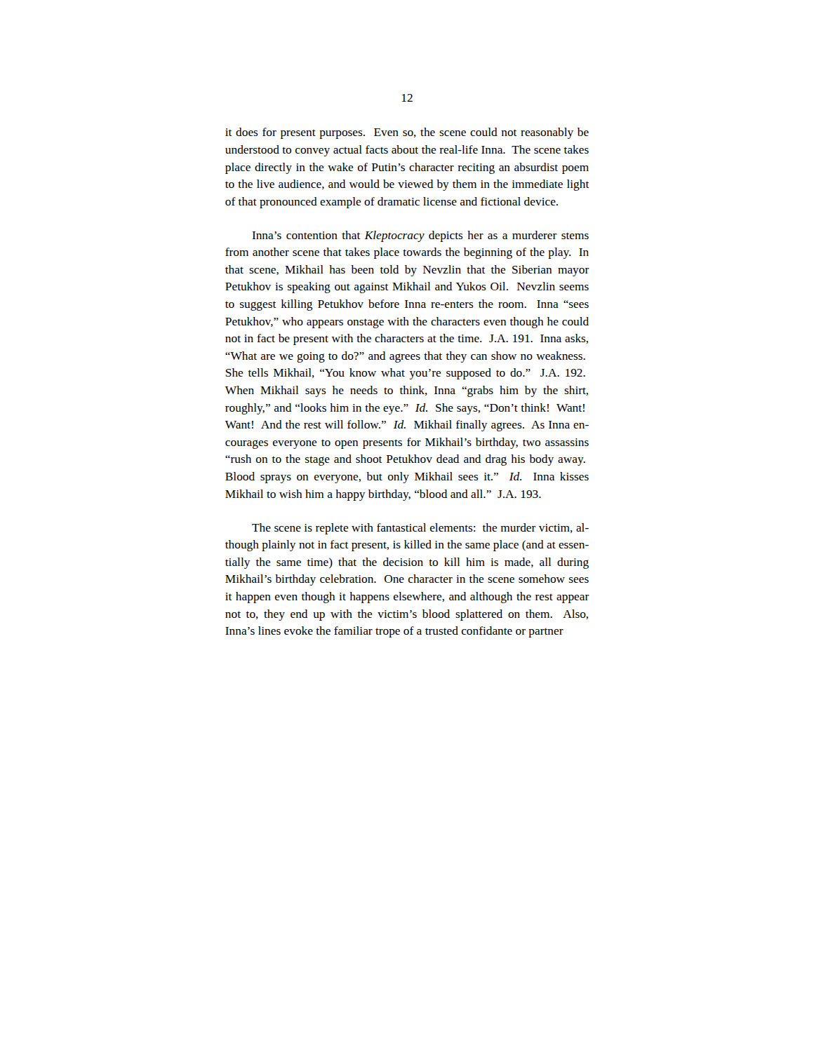12
it does for present purposes. Even so, the scene could not reasonably be understood to convey actual facts about the real-life Inna. The scene takes place directly in the wake of Putin’s character reciting an absurdist poem to the live audience, and would be viewed by them in the immediate light of that pronounced example of dramatic license and fictional device.
Inna’s contention that Kleptocracy depicts her as a murderer stems from another scene that takes place towards the beginning of the play. In that scene, Mikhail has been told by Nevzlin that the Siberian mayor Petukhov is speaking out against Mikhail and Yukos Oil. Nevzlin seems to suggest killing Petukhov before Inna re-enters the room. Inna “sees Petukhov,” who appears onstage with the characters even though he could not in fact be present with the characters at the time. J.A. 191. Inna asks, “What are we going to do?” and agrees that they can show no weakness. She tells Mikhail, “You know what you’re supposed to do.” J.A. 192. When Mikhail says he needs to think, Inna “grabs him by the shirt, roughly,” and “looks him in the eye.” Id. She says, “Don’t think! Want! Want! And the rest will follow.” Id. Mikhail finally agrees. As Inna encourages everyone to open presents for Mikhail’s birthday, two assassins “rush on to the stage and shoot Petukhov dead and drag his body away. Blood sprays on everyone, but only Mikhail sees it.” Id. Inna kisses Mikhail to wish him a happy birthday, “blood and all.” J.A. 193.
The scene is replete with fantastical elements: the murder victim, although plainly not in fact present, is killed in the same place (and at essentially the same time) that the decision to kill him is made, all during Mikhail’s birthday celebration. One character in the scene somehow sees it happen even though it happens elsewhere, and although the rest appear not to, they end up with the victim’s blood splattered on them. Also, Inna’s lines evoke the familiar trope of a trusted confidante or partner